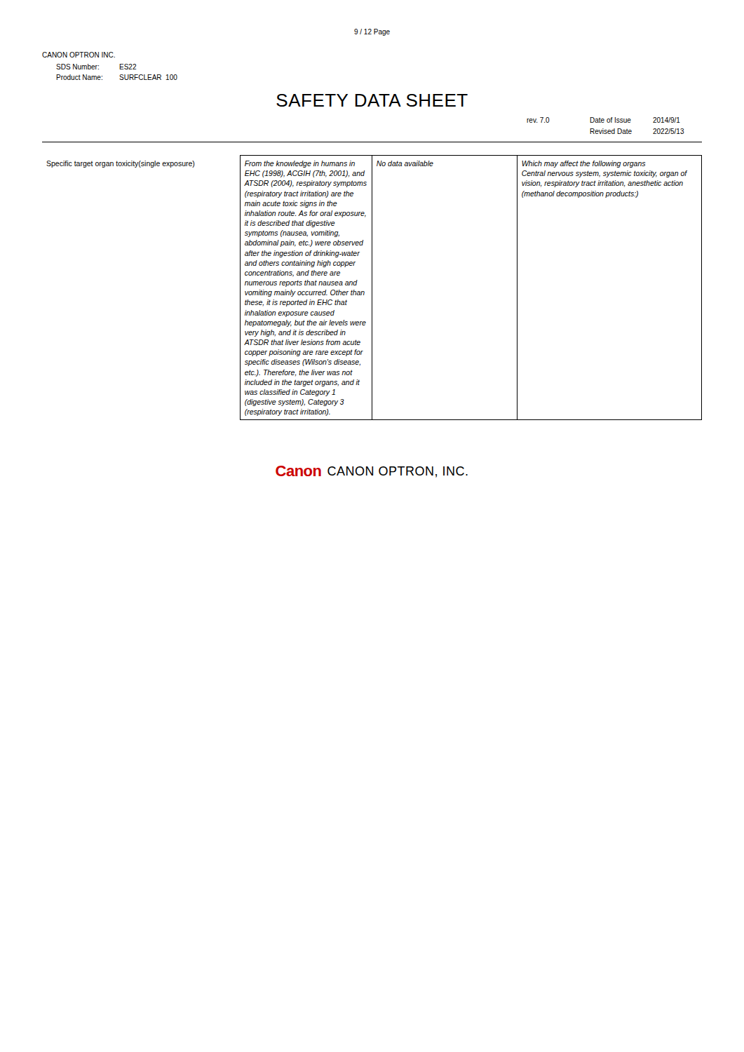9 / 12 Page
CANON OPTRON INC.
SDS Number: ES22
Product Name: SURFCLEAR 100
SAFETY DATA SHEET
rev. 7.0 Date of Issue 2014/9/1
Revised Date 2022/5/13
| Specific target organ toxicity(single exposure) | From the knowledge in humans in EHC (1998), ACGIH (7th, 2001), and ATSDR (2004), respiratory symptoms (respiratory tract irritation) are the main acute toxic signs in the inhalation route. As for oral exposure, it is described that digestive symptoms (nausea, vomiting, abdominal pain, etc.) were observed after the ingestion of drinking-water and others containing high copper concentrations, and there are numerous reports that nausea and vomiting mainly occurred. Other than these, it is reported in EHC that inhalation exposure caused hepatomegaly, but the air levels were very high, and it is described in ATSDR that liver lesions from acute copper poisoning are rare except for specific diseases (Wilson's disease, etc.). Therefore, the liver was not included in the target organs, and it was classified in Category 1 (digestive system), Category 3 (respiratory tract irritation). | No data available | Which may affect the following organs Central nervous system, systemic toxicity, organ of vision, respiratory tract irritation, anesthetic action (methanol decomposition products:) |
Canon CANON OPTRON, INC.